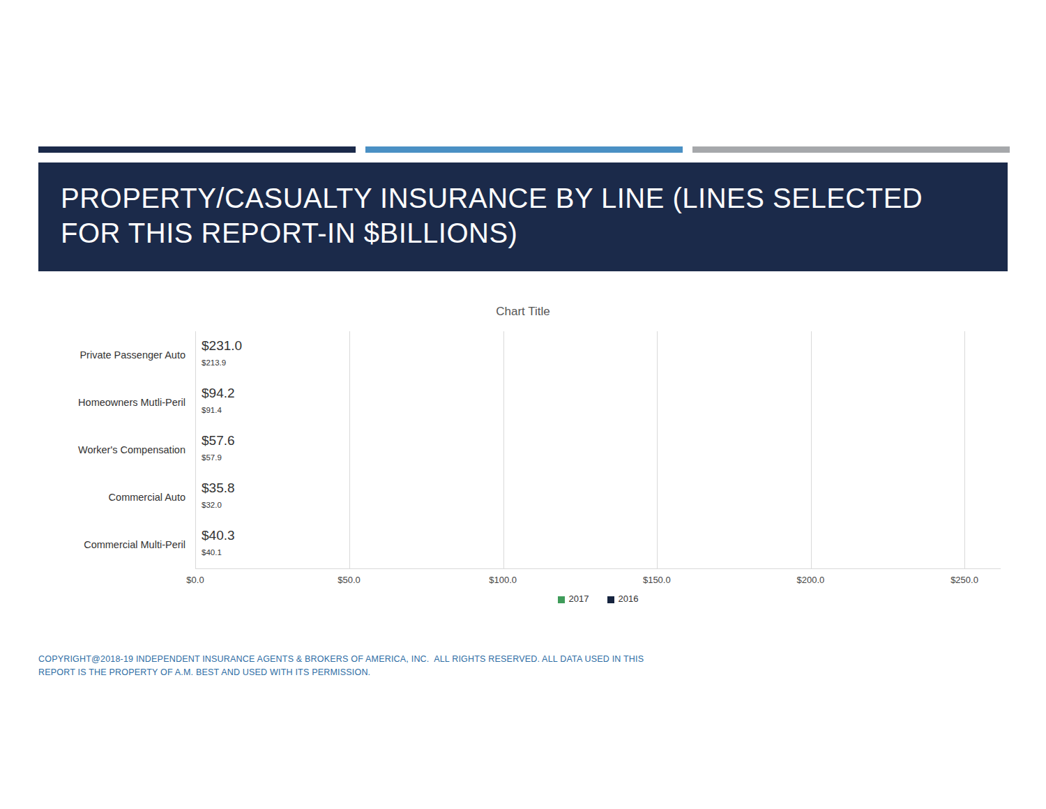Property/Casualty Insurance by Line (Lines Selected for This Report-in $Billions)
Chart Title
Private Passenger Auto
$231.0
$213.9
Homeowners Mutli-Peril
$94.2
$91.4
Worker's Compensation
$57.6
$57.9
Commercial Auto
$35.8
$32.0
Commercial Multi-Peril
$40.3
$40.1
$0.0 $50.0 $100.0 $150.0 $200.0 $250.0
2017 2016
Copyright@2018-19 Independent Insurance Agents & Brokers of America, Inc. All rights reserved. All data used in this report is the property of A.M. Best and used with its permission.